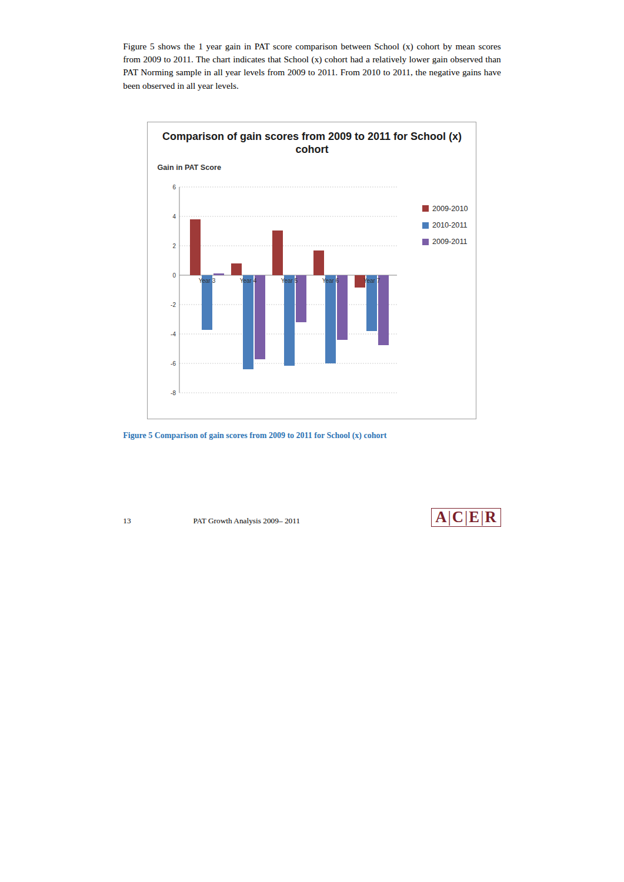Figure 5 shows the 1 year gain in PAT score comparison between School (x) cohort by mean scores from 2009 to 2011. The chart indicates that School (x) cohort had a relatively lower gain observed than PAT Norming sample in all year levels from 2009 to 2011. From 2010 to 2011, the negative gains have been observed in all year levels.
Comparison of gain scores from 2009 to 2011 for School (x)
cohort
Gain in PAT Score
y = 170 - value*25 (0 -> 170) ; 6 -> 20 ; -8 -> 370 6 4 2 0 -2 -4 -6 -8 Year 3 Year 4 Year 5 Year 6 Year 7
2009-2010
2010-2011
2009-2011
Figure 5 Comparison of gain scores from 2009 to 2011 for School (x) cohort
13 PAT Growth Analysis 2009– 2011
A|C|E|R